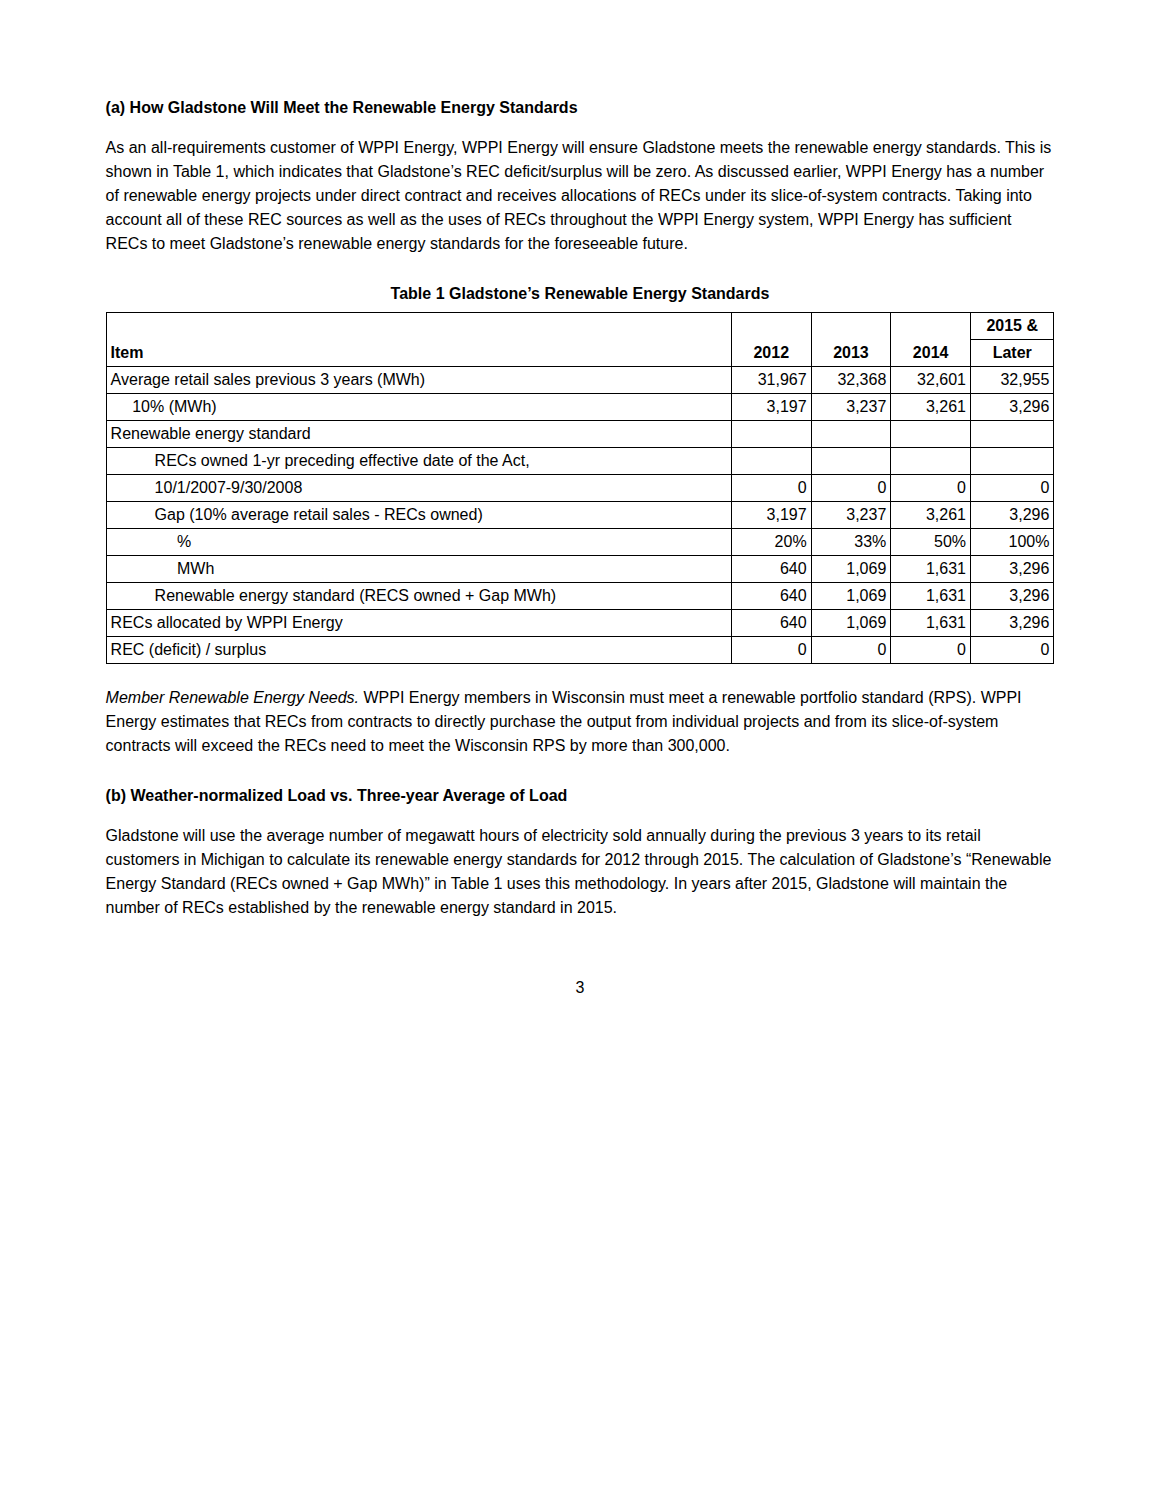(a) How Gladstone Will Meet the Renewable Energy Standards
As an all-requirements customer of WPPI Energy, WPPI Energy will ensure Gladstone meets the renewable energy standards. This is shown in Table 1, which indicates that Gladstone’s REC deficit/surplus will be zero. As discussed earlier, WPPI Energy has a number of renewable energy projects under direct contract and receives allocations of RECs under its slice-of-system contracts. Taking into account all of these REC sources as well as the uses of RECs throughout the WPPI Energy system, WPPI Energy has sufficient RECs to meet Gladstone’s renewable energy standards for the foreseeable future.
Table 1 Gladstone’s Renewable Energy Standards
| Item | 2012 | 2013 | 2014 | 2015 & |
| --- | --- | --- | --- | --- |
| Later |
| Average retail sales previous 3 years (MWh) | 31,967 | 32,368 | 32,601 | 32,955 |
| 10% (MWh) | 3,197 | 3,237 | 3,261 | 3,296 |
| Renewable energy standard | | | | |
| RECs owned 1-yr preceding effective date of the Act, | | | | |
| 10/1/2007-9/30/2008 | 0 | 0 | 0 | 0 |
| Gap (10% average retail sales - RECs owned) | 3,197 | 3,237 | 3,261 | 3,296 |
| % | 20% | 33% | 50% | 100% |
| MWh | 640 | 1,069 | 1,631 | 3,296 |
| Renewable energy standard (RECS owned + Gap MWh) | 640 | 1,069 | 1,631 | 3,296 |
| RECs allocated by WPPI Energy | 640 | 1,069 | 1,631 | 3,296 |
| REC (deficit) / surplus | 0 | 0 | 0 | 0 |
Member Renewable Energy Needs. WPPI Energy members in Wisconsin must meet a renewable portfolio standard (RPS). WPPI Energy estimates that RECs from contracts to directly purchase the output from individual projects and from its slice-of-system contracts will exceed the RECs need to meet the Wisconsin RPS by more than 300,000.
(b) Weather-normalized Load vs. Three-year Average of Load
Gladstone will use the average number of megawatt hours of electricity sold annually during the previous 3 years to its retail customers in Michigan to calculate its renewable energy standards for 2012 through 2015. The calculation of Gladstone’s “Renewable Energy Standard (RECs owned + Gap MWh)” in Table 1 uses this methodology. In years after 2015, Gladstone will maintain the number of RECs established by the renewable energy standard in 2015.
3